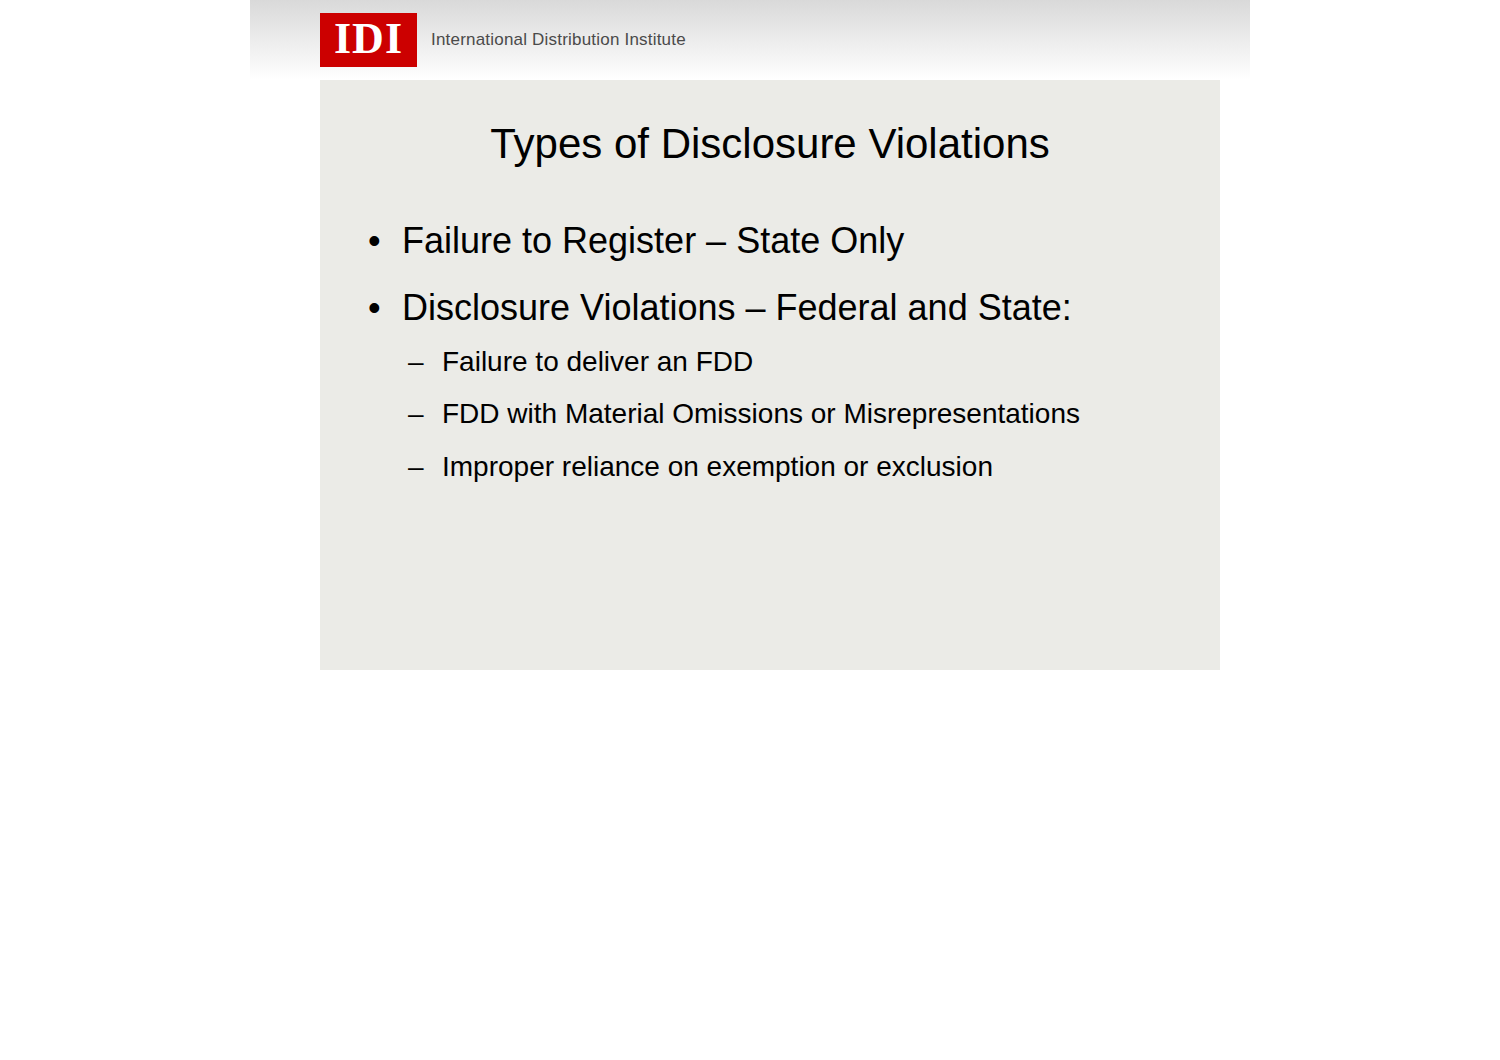IDI
International Distribution Institute
Types of Disclosure Violations
Failure to Register – State Only
Disclosure Violations – Federal and State:
Failure to deliver an FDD
FDD with Material Omissions or Misrepresentations
Improper reliance on exemption or exclusion